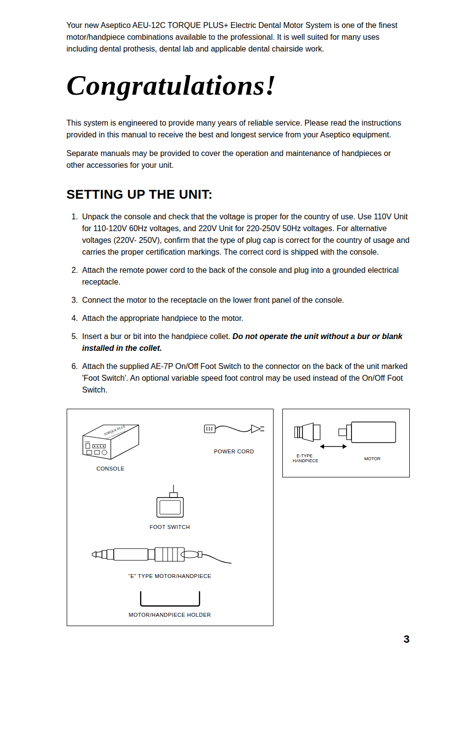Your new Aseptico AEU-12C TORQUE PLUS+ Electric Dental Motor System is one of the finest motor/handpiece combinations available to the professional. It is well suited for many uses including dental prothesis, dental lab and applicable dental chairside work.
Congratulations!
This system is engineered to provide many years of reliable service. Please read the instructions provided in this manual to receive the best and longest service from your Aseptico equipment.
Separate manuals may be provided to cover the operation and maintenance of handpieces or other accessories for your unit.
SETTING UP THE UNIT:
Unpack the console and check that the voltage is proper for the country of use. Use 110V Unit for 110-120V 60Hz voltages, and 220V Unit for 220-250V 50Hz voltages. For alternative voltages (220V- 250V), confirm that the type of plug cap is correct for the country of usage and carries the proper certification markings. The correct cord is shipped with the console.
Attach the remote power cord to the back of the console and plug into a grounded electrical receptacle.
Connect the motor to the receptacle on the lower front panel of the console.
Attach the appropriate handpiece to the motor.
Insert a bur or bit into the handpiece collet. Do not operate the unit without a bur or blank installed in the collet.
Attach the supplied AE-7P On/Off Foot Switch to the connector on the back of the unit marked 'Foot Switch'. An optional variable speed foot control may be used instead of the On/Off Foot Switch.
TORQUE PLUS Electric Dental Motor System POWER
CONSOLE
POWER CORD
FOOT SWITCH
“E” TYPE MOTOR/HANDPIECE
MOTOR/HANDPIECE HOLDER
E-TYPE HANDPIECE MOTOR
3